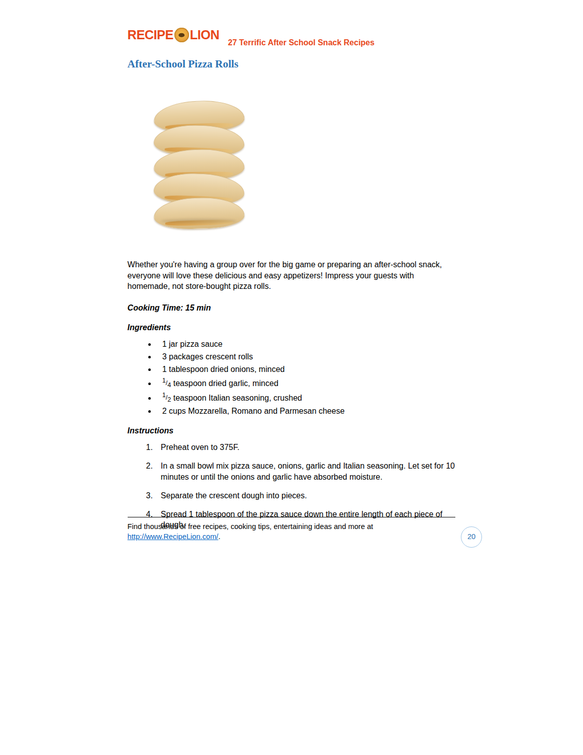RECIPE LION
27 Terrific After School Snack Recipes
After-School Pizza Rolls
Whether you're having a group over for the big game or preparing an after-school snack, everyone will love these delicious and easy appetizers! Impress your guests with homemade, not store-bought pizza rolls.
Cooking Time: 15 min
Ingredients
1 jar pizza sauce
3 packages crescent rolls
1 tablespoon dried onions, minced
1/4 teaspoon dried garlic, minced
1/2 teaspoon Italian seasoning, crushed
2 cups Mozzarella, Romano and Parmesan cheese
Instructions
Preheat oven to 375F.
In a small bowl mix pizza sauce, onions, garlic and Italian seasoning. Let set for 10 minutes or until the onions and garlic have absorbed moisture.
Separate the crescent dough into pieces.
Spread 1 tablespoon of the pizza sauce down the entire length of each piece of dough.
Find thousands of free recipes, cooking tips, entertaining ideas and more at
http://www.RecipeLion.com/.
20